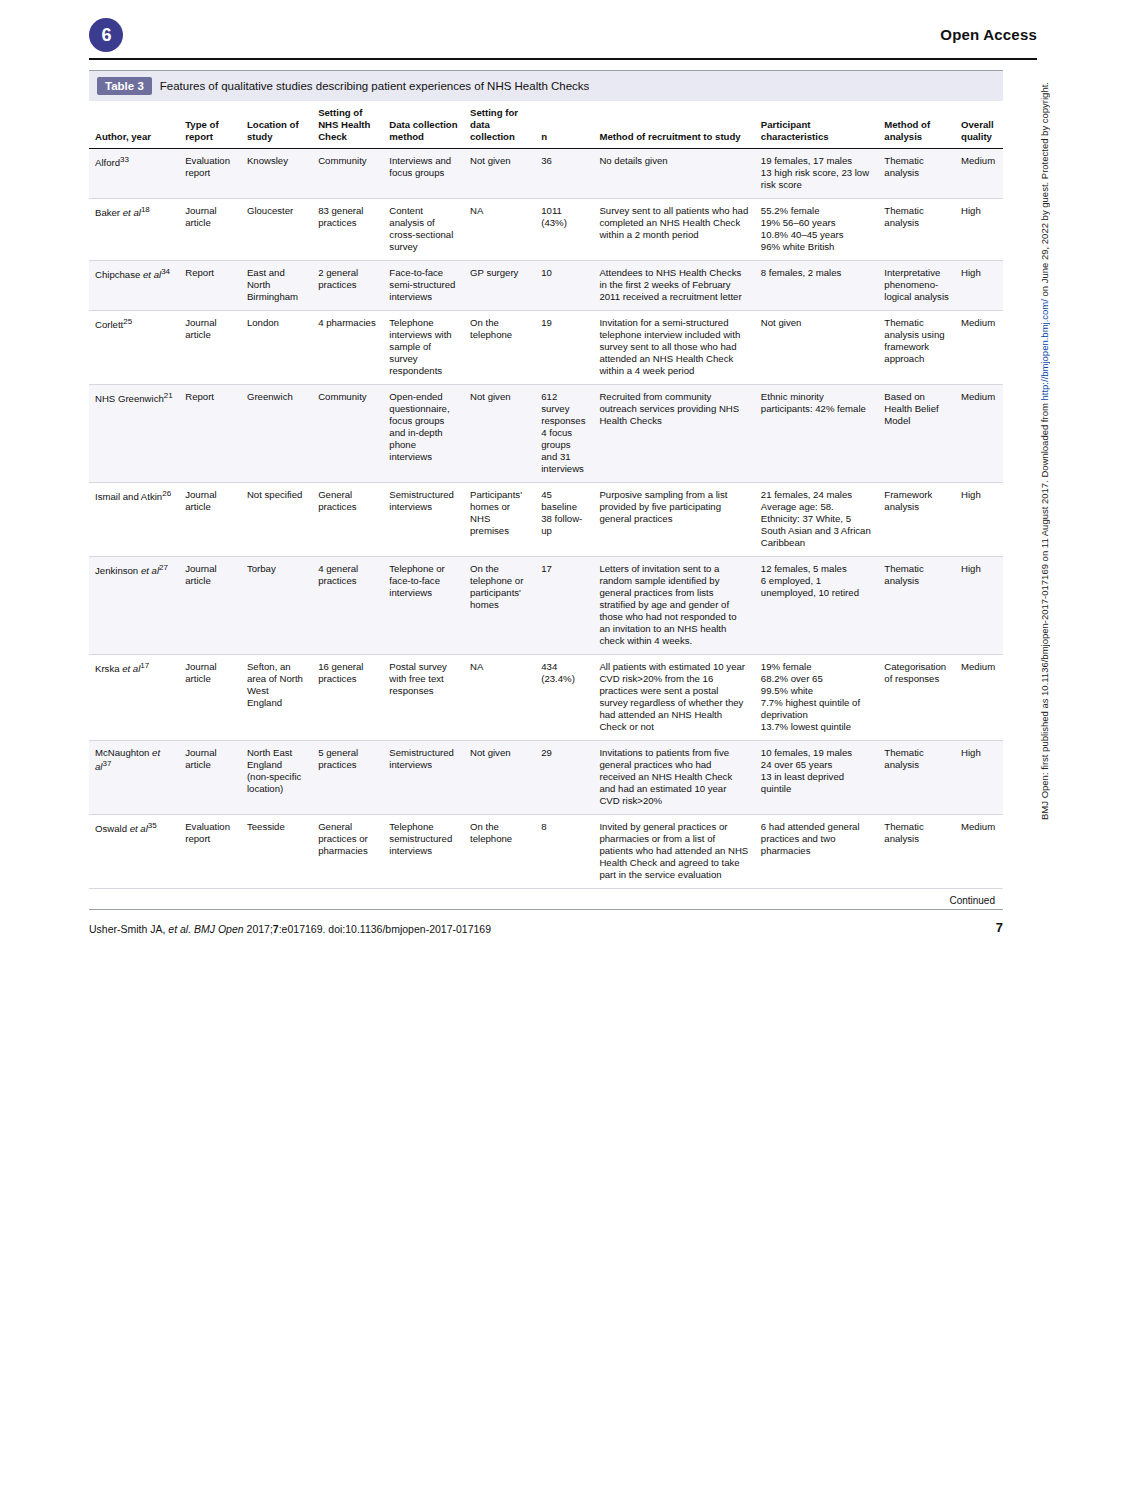6
Open Access
BMJ Open: first published as 10.1136/bmjopen-2017-017169 on 11 August 2017. Downloaded from http://bmjopen.bmj.com/ on June 29, 2022 by guest. Protected by copyright.
Table 3 Features of qualitative studies describing patient experiences of NHS Health Checks
| Author, year | Type of report | Location of study | Setting of NHS Health Check | Data collection method | Setting for data collection | n | Method of recruitment to study | Participant characteristics | Method of analysis | Overall quality |
| --- | --- | --- | --- | --- | --- | --- | --- | --- | --- | --- |
| Alford 33 | Evaluation report | Knowsley | Community | Interviews and focus groups | Not given | 36 | No details given | 19 females, 17 males 13 high risk score, 23 low risk score | Thematic analysis | Medium |
| Baker et al 18 | Journal article | Gloucester | 83 general practices | Content analysis of cross-sectional survey | NA | 1011 (43%) | Survey sent to all patients who had completed an NHS Health Check within a 2 month period | 55.2% female 19% 56–60 years 10.8% 40–45 years 96% white British | Thematic analysis | High |
| Chipchase et al 34 | Report | East and North Birmingham | 2 general practices | Face-to-face semi-structured interviews | GP surgery | 10 | Attendees to NHS Health Checks in the first 2 weeks of February 2011 received a recruitment letter | 8 females, 2 males | Interpretative phenomeno-logical analysis | High |
| Corlett 25 | Journal article | London | 4 pharmacies | Telephone interviews with sample of survey respondents | On the telephone | 19 | Invitation for a semi-structured telephone interview included with survey sent to all those who had attended an NHS Health Check within a 4 week period | Not given | Thematic analysis using framework approach | Medium |
| NHS Greenwich 21 | Report | Greenwich | Community | Open-ended questionnaire, focus groups and in-depth phone interviews | Not given | 612 survey responses 4 focus groups and 31 interviews | Recruited from community outreach services providing NHS Health Checks | Ethnic minority participants: 42% female | Based on Health Belief Model | Medium |
| Ismail and Atkin 26 | Journal article | Not specified | General practices | Semistructured interviews | Participants' homes or NHS premises | 45 baseline 38 follow-up | Purposive sampling from a list provided by five participating general practices | 21 females, 24 males Average age: 58. Ethnicity: 37 White, 5 South Asian and 3 African Caribbean | Framework analysis | High |
| Jenkinson et al 27 | Journal article | Torbay | 4 general practices | Telephone or face-to-face interviews | On the telephone or participants' homes | 17 | Letters of invitation sent to a random sample identified by general practices from lists stratified by age and gender of those who had not responded to an invitation to an NHS health check within 4 weeks. | 12 females, 5 males 6 employed, 1 unemployed, 10 retired | Thematic analysis | High |
| Krska et al 17 | Journal article | Sefton, an area of North West England | 16 general practices | Postal survey with free text responses | NA | 434 (23.4%) | All patients with estimated 10 year CVD risk>20% from the 16 practices were sent a postal survey regardless of whether they had attended an NHS Health Check or not | 19% female 68.2% over 65 99.5% white 7.7% highest quintile of deprivation 13.7% lowest quintile | Categorisation of responses | Medium |
| McNaughton et al 37 | Journal article | North East England (non-specific location) | 5 general practices | Semistructured interviews | Not given | 29 | Invitations to patients from five general practices who had received an NHS Health Check and had an estimated 10 year CVD risk>20% | 10 females, 19 males 24 over 65 years 13 in least deprived quintile | Thematic analysis | High |
| Oswald et al 35 | Evaluation report | Teesside | General practices or pharmacies | Telephone semistructured interviews | On the telephone | 8 | Invited by general practices or pharmacies or from a list of patients who had attended an NHS Health Check and agreed to take part in the service evaluation | 6 had attended general practices and two pharmacies | Thematic analysis | Medium |
Continued
Usher-Smith JA, et al. BMJ Open 2017;7:e017169. doi:10.1136/bmjopen-2017-017169
7